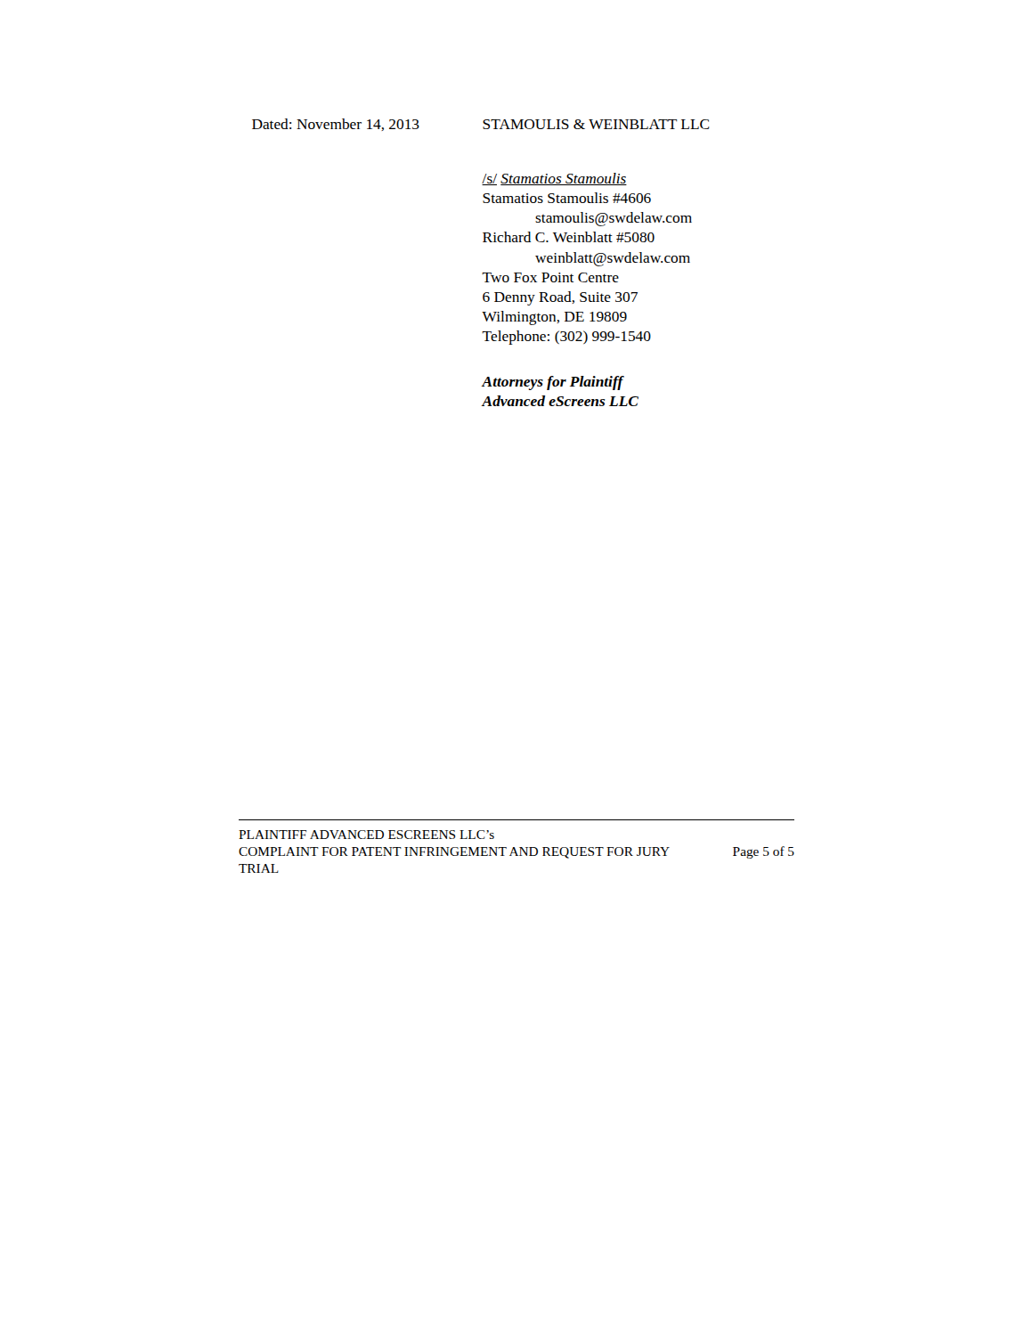Dated: November 14, 2013
STAMOULIS & WEINBLATT LLC
/s/ Stamatios Stamoulis
Stamatios Stamoulis #4606
stamoulis@swdelaw.com
Richard C. Weinblatt #5080
weinblatt@swdelaw.com
Two Fox Point Centre
6 Denny Road, Suite 307
Wilmington, DE 19809
Telephone: (302) 999-1540
Attorneys for Plaintiff
Advanced eScreens LLC
PLAINTIFF ADVANCED ESCREENS LLC’s
COMPLAINT FOR PATENT INFRINGEMENT AND REQUEST FOR JURY TRIAL
Page 5 of 5